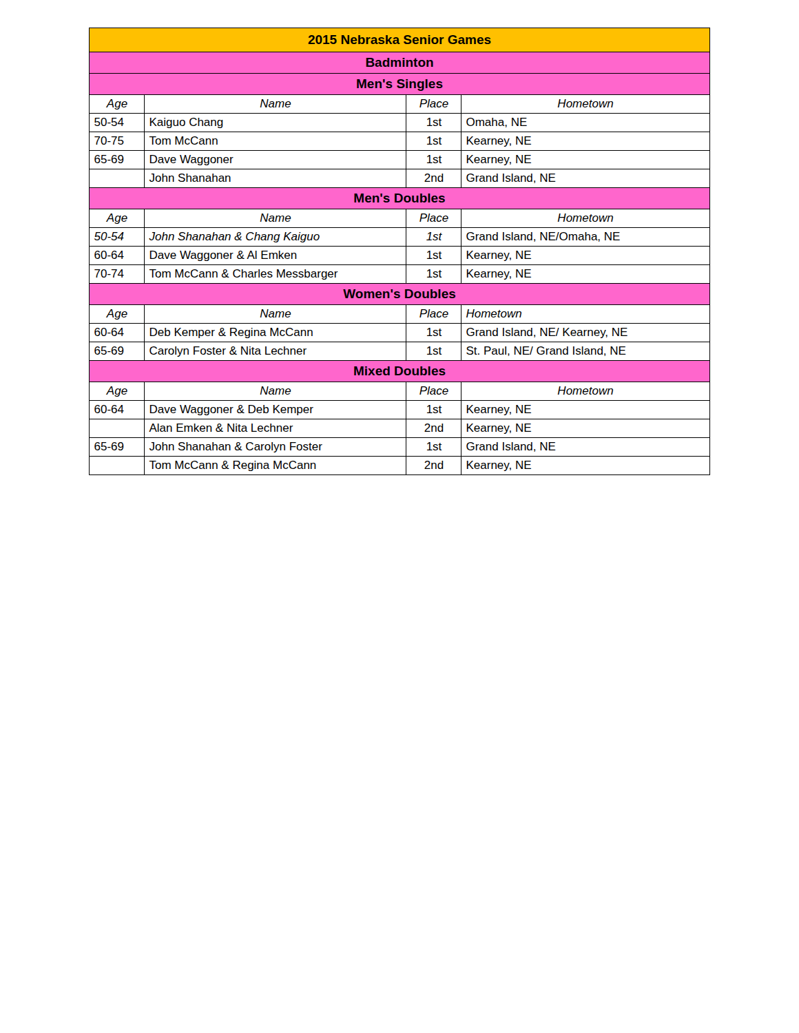| 2015 Nebraska Senior Games |
| Badminton |
| Men's Singles |
| Age | Name | Place | Hometown |
| 50-54 | Kaiguo Chang | 1st | Omaha, NE |
| 70-75 | Tom McCann | 1st | Kearney, NE |
| 65-69 | Dave Waggoner | 1st | Kearney, NE |
| | John Shanahan | 2nd | Grand Island, NE |
| Men's Doubles |
| Age | Name | Place | Hometown |
| 50-54 | John Shanahan & Chang Kaiguo | 1st | Grand Island, NE/Omaha, NE |
| 60-64 | Dave Waggoner & Al Emken | 1st | Kearney, NE |
| 70-74 | Tom McCann & Charles Messbarger | 1st | Kearney, NE |
| Women's Doubles |
| Age | Name | Place | Hometown |
| 60-64 | Deb Kemper & Regina McCann | 1st | Grand Island, NE/ Kearney, NE |
| 65-69 | Carolyn Foster & Nita Lechner | 1st | St. Paul, NE/ Grand Island, NE |
| Mixed Doubles |
| Age | Name | Place | Hometown |
| 60-64 | Dave Waggoner & Deb Kemper | 1st | Kearney, NE |
| | Alan Emken & Nita Lechner | 2nd | Kearney, NE |
| 65-69 | John Shanahan & Carolyn Foster | 1st | Grand Island, NE |
| | Tom McCann & Regina McCann | 2nd | Kearney, NE |